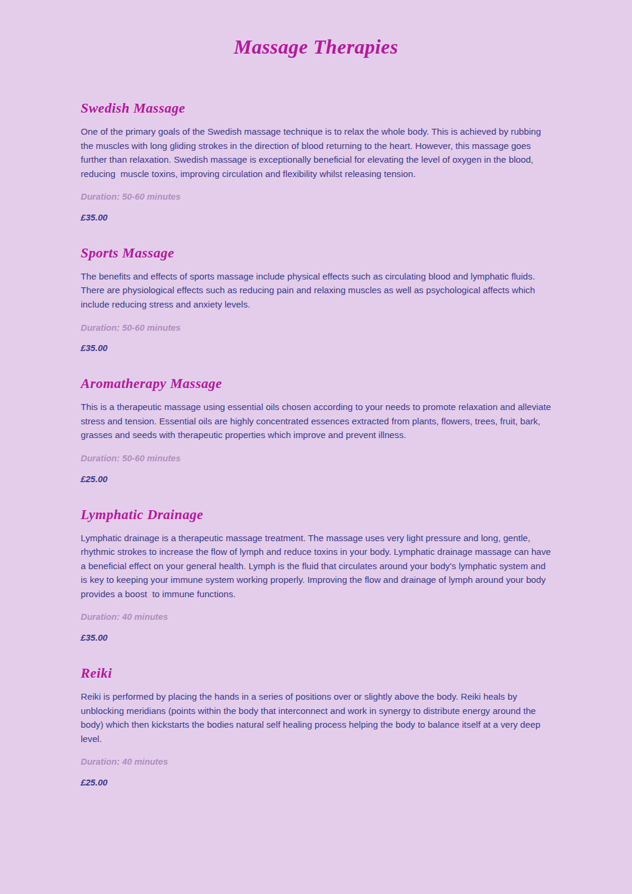Massage Therapies
Swedish Massage
One of the primary goals of the Swedish massage technique is to relax the whole body. This is achieved by rubbing the muscles with long gliding strokes in the direction of blood returning to the heart. However, this massage goes further than relaxation. Swedish massage is exceptionally beneficial for elevating the level of oxygen in the blood, reducing muscle toxins, improving circulation and flexibility whilst releasing tension.
Duration: 50-60 minutes
£35.00
Sports Massage
The benefits and effects of sports massage include physical effects such as circulating blood and lymphatic fluids. There are physiological effects such as reducing pain and relaxing muscles as well as psychological affects which include reducing stress and anxiety levels.
Duration: 50-60 minutes
£35.00
Aromatherapy Massage
This is a therapeutic massage using essential oils chosen according to your needs to promote relaxation and alleviate stress and tension. Essential oils are highly concentrated essences extracted from plants, flowers, trees, fruit, bark, grasses and seeds with therapeutic properties which improve and prevent illness.
Duration: 50-60 minutes
£25.00
Lymphatic Drainage
Lymphatic drainage is a therapeutic massage treatment. The massage uses very light pressure and long, gentle, rhythmic strokes to increase the flow of lymph and reduce toxins in your body. Lymphatic drainage massage can have a beneficial effect on your general health. Lymph is the fluid that circulates around your body's lymphatic system and is key to keeping your immune system working properly. Improving the flow and drainage of lymph around your body provides a boost to immune functions.
Duration: 40 minutes
£35.00
Reiki
Reiki is performed by placing the hands in a series of positions over or slightly above the body. Reiki heals by unblocking meridians (points within the body that interconnect and work in synergy to distribute energy around the body) which then kickstarts the bodies natural self healing process helping the body to balance itself at a very deep level.
Duration: 40 minutes
£25.00